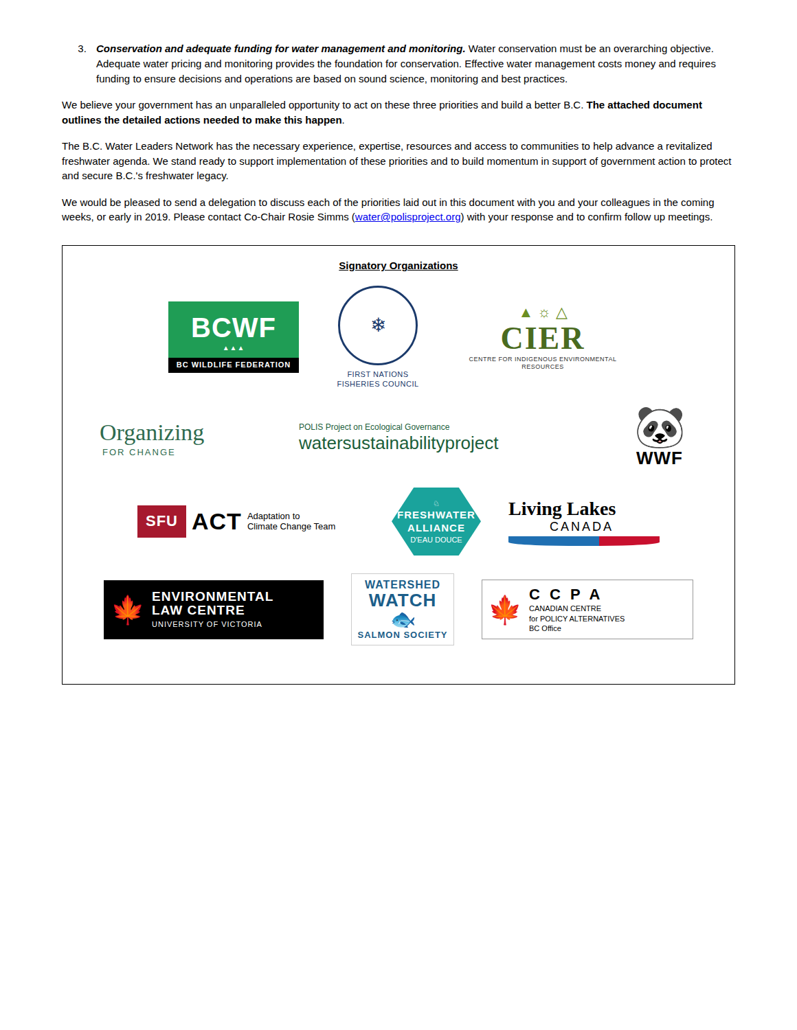Conservation and adequate funding for water management and monitoring. Water conservation must be an overarching objective. Adequate water pricing and monitoring provides the foundation for conservation. Effective water management costs money and requires funding to ensure decisions and operations are based on sound science, monitoring and best practices.
We believe your government has an unparalleled opportunity to act on these three priorities and build a better B.C. The attached document outlines the detailed actions needed to make this happen.
The B.C. Water Leaders Network has the necessary experience, expertise, resources and access to communities to help advance a revitalized freshwater agenda. We stand ready to support implementation of these priorities and to build momentum in support of government action to protect and secure B.C.'s freshwater legacy.
We would be pleased to send a delegation to discuss each of the priorities laid out in this document with you and your colleagues in the coming weeks, or early in 2019. Please contact Co-Chair Rosie Simms (water@polisproject.org) with your response and to confirm follow up meetings.
Signatory Organizations
BCWF
▲▲▲
BC WILDLIFE FEDERATION
❄
FIRST NATIONS
FISHERIES COUNCIL
▲ ☼ △
CIER
CENTRE FOR INDIGENOUS ENVIRONMENTAL RESOURCES
Organizing
FOR CHANGE
POLIS Project on Ecological Governance
watersustainabilityproject
🐼
WWF
SFU
ACT
Adaptation to
Climate Change Team
♘
FRESHWATER
ALLIANCE
D'EAU DOUCE
Living Lakes
CANADA
🍁
ENVIRONMENTAL
LAW CENTRE
UNIVERSITY OF VICTORIA
WATERSHED
WATCH
🐟
SALMON SOCIETY
🍁
C C P A
CANADIAN CENTRE
for POLICY ALTERNATIVES
BC Office